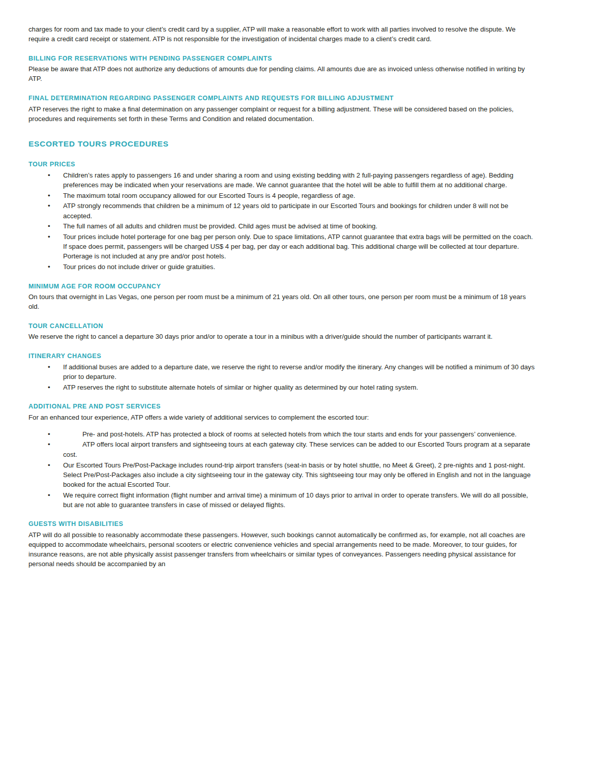charges for room and tax made to your client’s credit card by a supplier, ATP will make a reasonable effort to work with all parties involved to resolve the dispute. We require a credit card receipt or statement. ATP is not responsible for the investigation of incidental charges made to a client’s credit card.
Billing for Reservations with Pending Passenger Complaints
Please be aware that ATP does not authorize any deductions of amounts due for pending claims. All amounts due are as invoiced unless otherwise notified in writing by ATP.
Final Determination Regarding Passenger Complaints and Requests for Billing Adjustment
ATP reserves the right to make a final determination on any passenger complaint or request for a billing adjustment. These will be considered based on the policies, procedures and requirements set forth in these Terms and Condition and related documentation.
Escorted Tours Procedures
Tour Prices
Children’s rates apply to passengers 16 and under sharing a room and using existing bedding with 2 full-paying passengers regardless of age). Bedding preferences may be indicated when your reservations are made. We cannot guarantee that the hotel will be able to fulfill them at no additional charge.
The maximum total room occupancy allowed for our Escorted Tours is 4 people, regardless of age.
ATP strongly recommends that children be a minimum of 12 years old to participate in our Escorted Tours and bookings for children under 8 will not be accepted.
The full names of all adults and children must be provided. Child ages must be advised at time of booking.
Tour prices include hotel porterage for one bag per person only. Due to space limitations, ATP cannot guarantee that extra bags will be permitted on the coach. If space does permit, passengers will be charged US$ 4 per bag, per day or each additional bag. This additional charge will be collected at tour departure. Porterage is not included at any pre and/or post hotels.
Tour prices do not include driver or guide gratuities.
Minimum Age for Room Occupancy
On tours that overnight in Las Vegas, one person per room must be a minimum of 21 years old. On all other tours, one person per room must be a minimum of 18 years old.
Tour Cancellation
We reserve the right to cancel a departure 30 days prior and/or to operate a tour in a minibus with a driver/guide should the number of participants warrant it.
Itinerary Changes
If additional buses are added to a departure date, we reserve the right to reverse and/or modify the itinerary. Any changes will be notified a minimum of 30 days prior to departure.
ATP reserves the right to substitute alternate hotels of similar or higher quality as determined by our hotel rating system.
Additional Pre and Post Services
For an enhanced tour experience, ATP offers a wide variety of additional services to complement the escorted tour:
Pre- and post-hotels. ATP has protected a block of rooms at selected hotels from which the tour starts and ends for your passengers’ convenience.
ATP offers local airport transfers and sightseeing tours at each gateway city. These services can be added to our Escorted Tours program at a separate cost.
Our Escorted Tours Pre/Post-Package includes round-trip airport transfers (seat-in basis or by hotel shuttle, no Meet & Greet), 2 pre-nights and 1 post-night. Select Pre/Post-Packages also include a city sightseeing tour in the gateway city. This sightseeing tour may only be offered in English and not in the language booked for the actual Escorted Tour.
We require correct flight information (flight number and arrival time) a minimum of 10 days prior to arrival in order to operate transfers. We will do all possible, but are not able to guarantee transfers in case of missed or delayed flights.
Guests with Disabilities
ATP will do all possible to reasonably accommodate these passengers. However, such bookings cannot automatically be confirmed as, for example, not all coaches are equipped to accommodate wheelchairs, personal scooters or electric convenience vehicles and special arrangements need to be made. Moreover, to tour guides, for insurance reasons, are not able physically assist passenger transfers from wheelchairs or similar types of conveyances. Passengers needing physical assistance for personal needs should be accompanied by an